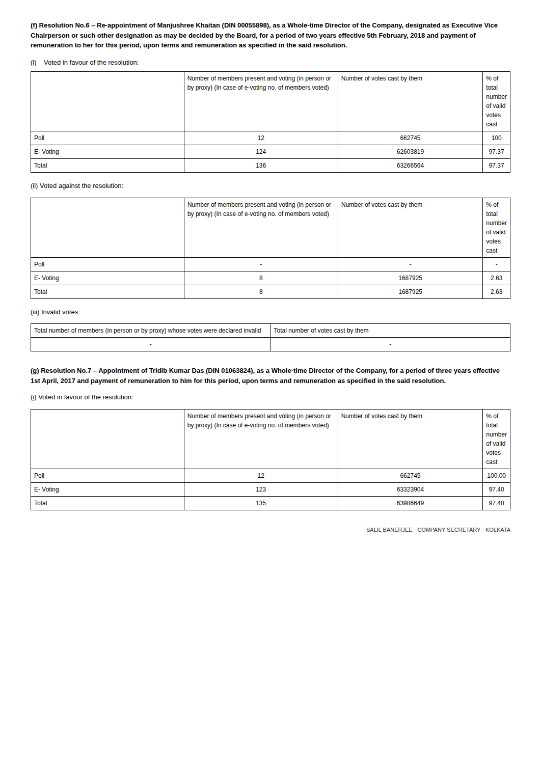(f) Resolution No.6 – Re-appointment of Manjushree Khaitan (DIN 00055898), as a Whole-time Director of the Company, designated as Executive Vice Chairperson or such other designation as may be decided by the Board, for a period of two years effective 5th February, 2018 and payment of remuneration to her for this period, upon terms and remuneration as specified in the said resolution.
(i) Voted in favour of the resolution:
| | Number of members present and voting (in person or by proxy) (In case of e-voting no. of members voted) | Number of votes cast by them | % of total number of valid votes cast |
| --- | --- | --- | --- |
| Poll | 12 | 662745 | 100 |
| E- Voting | 124 | 62603819 | 97.37 |
| Total | 136 | 63266564 | 97.37 |
(ii) Voted against the resolution:
| | Number of members present and voting (in person or by proxy) (In case of e-voting no. of members voted) | Number of votes cast by them | % of total number of valid votes cast |
| --- | --- | --- | --- |
| Poll | - | - | - |
| E- Voting | 8 | 1687925 | 2.63 |
| Total | 8 | 1687925 | 2.63 |
(iii) Invalid votes:
| Total number of members (in person or by proxy) whose votes were declared invalid | Total number of votes cast by them |
| --- | --- |
| - | - |
(g) Resolution No.7 – Appointment of Tridib Kumar Das (DIN 01063824), as a Whole-time Director of the Company, for a period of three years effective 1st April, 2017 and payment of remuneration to him for this period, upon terms and remuneration as specified in the said resolution.
(i) Voted in favour of the resolution:
| | Number of members present and voting (in person or by proxy) (In case of e-voting no. of members voted) | Number of votes cast by them | % of total number of valid votes cast |
| --- | --- | --- | --- |
| Poll | 12 | 662745 | 100.00 |
| E- Voting | 123 | 63323904 | 97.40 |
| Total | 135 | 63986649 | 97.40 |
SALIL BANERJEE · COMPANY SECRETARY · KOLKATA